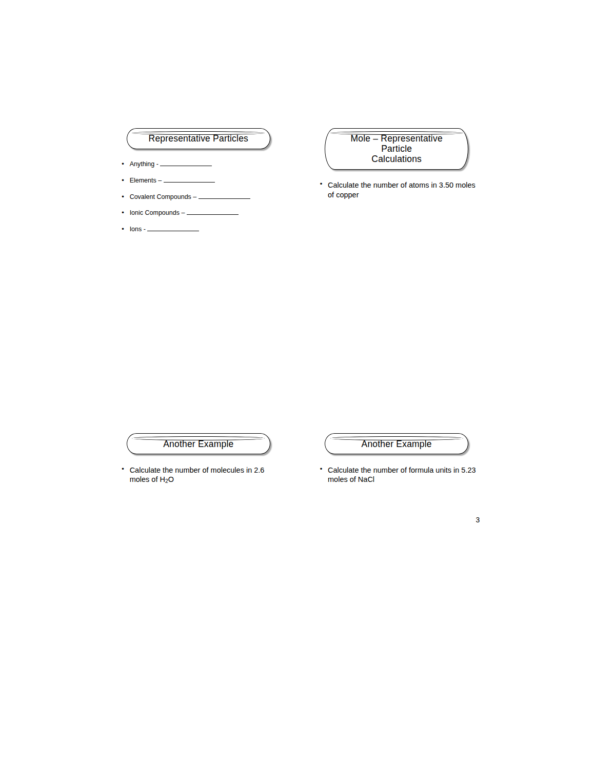Representative Particles
Anything -
Elements –
Covalent Compounds –
Ionic Compounds –
Ions -
Mole – Representative Particle
Calculations
Calculate the number of atoms in 3.50 moles of copper
Another Example
Calculate the number of molecules in 2.6 moles of H2O
Another Example
Calculate the number of formula units in 5.23 moles of NaCl
3